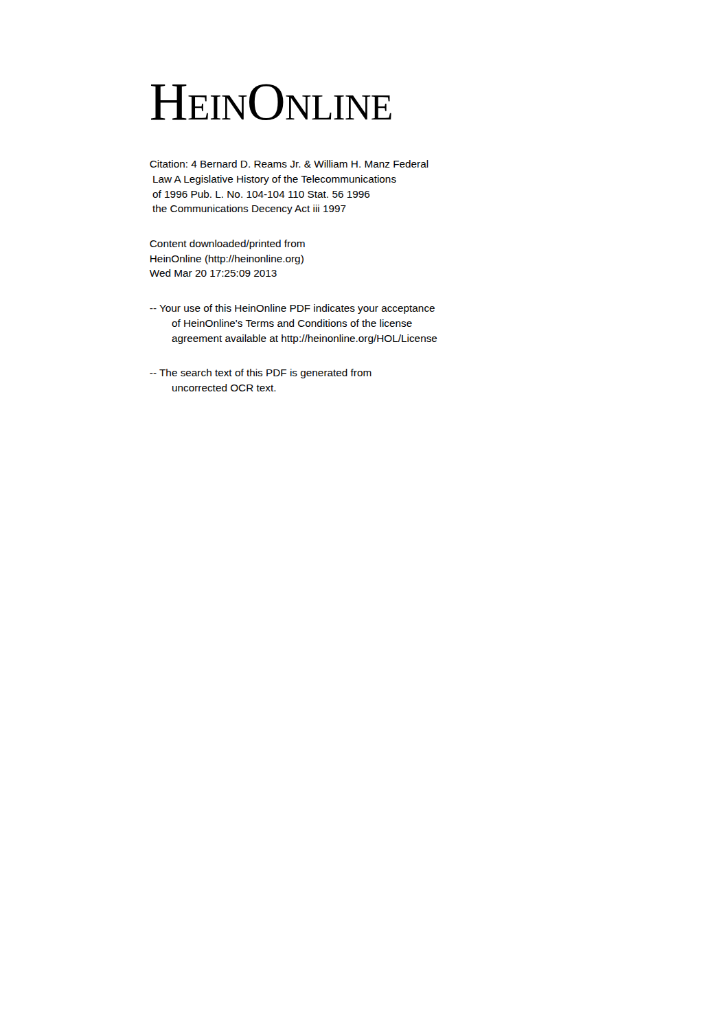HEINONLINE
Citation: 4 Bernard D. Reams Jr. & William H. Manz Federal
Law A Legislative History of the Telecommunications
of 1996 Pub. L. No. 104-104 110 Stat. 56 1996
the Communications Decency Act iii 1997
Content downloaded/printed from
HeinOnline (http://heinonline.org)
Wed Mar 20 17:25:09 2013
-- Your use of this HeinOnline PDF indicates your acceptance of HeinOnline's Terms and Conditions of the license agreement available at http://heinonline.org/HOL/License
-- The search text of this PDF is generated from uncorrected OCR text.